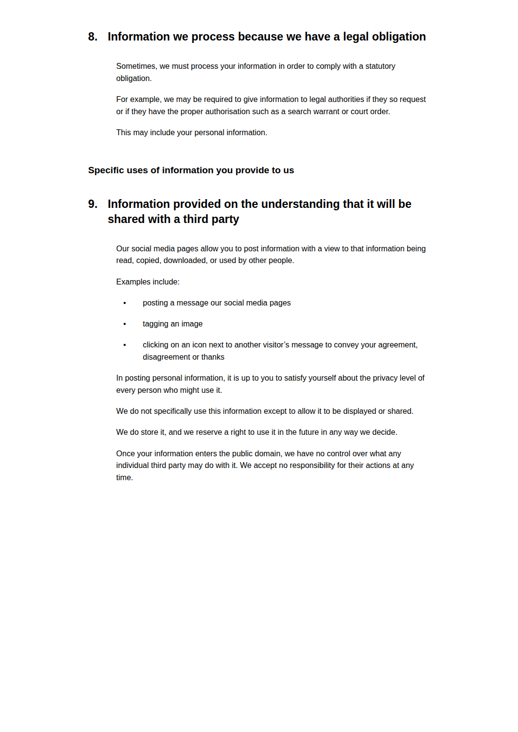8. Information we process because we have a legal obligation
Sometimes, we must process your information in order to comply with a statutory obligation.
For example, we may be required to give information to legal authorities if they so request or if they have the proper authorisation such as a search warrant or court order.
This may include your personal information.
Specific uses of information you provide to us
9. Information provided on the understanding that it will be shared with a third party
Our social media pages allow you to post information with a view to that information being read, copied, downloaded, or used by other people.
Examples include:
posting a message our social media pages
tagging an image
clicking on an icon next to another visitor’s message to convey your agreement, disagreement or thanks
In posting personal information, it is up to you to satisfy yourself about the privacy level of every person who might use it.
We do not specifically use this information except to allow it to be displayed or shared.
We do store it, and we reserve a right to use it in the future in any way we decide.
Once your information enters the public domain, we have no control over what any individual third party may do with it. We accept no responsibility for their actions at any time.